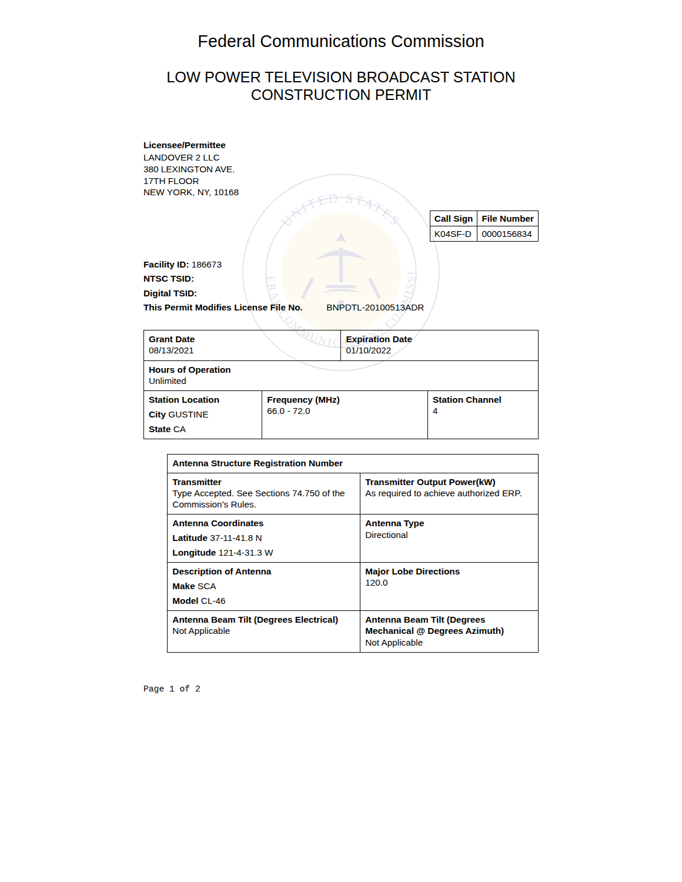UNITED STATES FEDERAL COMMUNICATIONS COMMISSION
Federal Communications Commission
LOW POWER TELEVISION BROADCAST STATION
CONSTRUCTION PERMIT
Licensee/Permittee
LANDOVER 2 LLC
380 LEXINGTON AVE.
17TH FLOOR
NEW YORK, NY, 10168
| Call Sign | File Number |
| --- | --- |
| K04SF-D | 0000156834 |
Facility ID: 186673
NTSC TSID:
Digital TSID:
This Permit Modifies License File No. BNPDTL-20100513ADR
| Grant Date 08/13/2021 | Expiration Date 01/10/2022 |
| Hours of Operation Unlimited |
| Station Location City GUSTINE State CA | Frequency (MHz) 66.0 - 72.0 | Station Channel 4 |
| Antenna Structure Registration Number |
| Transmitter Type Accepted. See Sections 74.750 of the Commission's Rules. | Transmitter Output Power(kW) As required to achieve authorized ERP. |
| Antenna Coordinates Latitude 37-11-41.8 N Longitude 121-4-31.3 W | Antenna Type Directional |
| Description of Antenna Make SCA Model CL-46 | Major Lobe Directions 120.0 |
| Antenna Beam Tilt (Degrees Electrical) Not Applicable | Antenna Beam Tilt (Degrees Mechanical @ Degrees Azimuth) Not Applicable |
Page 1 of 2